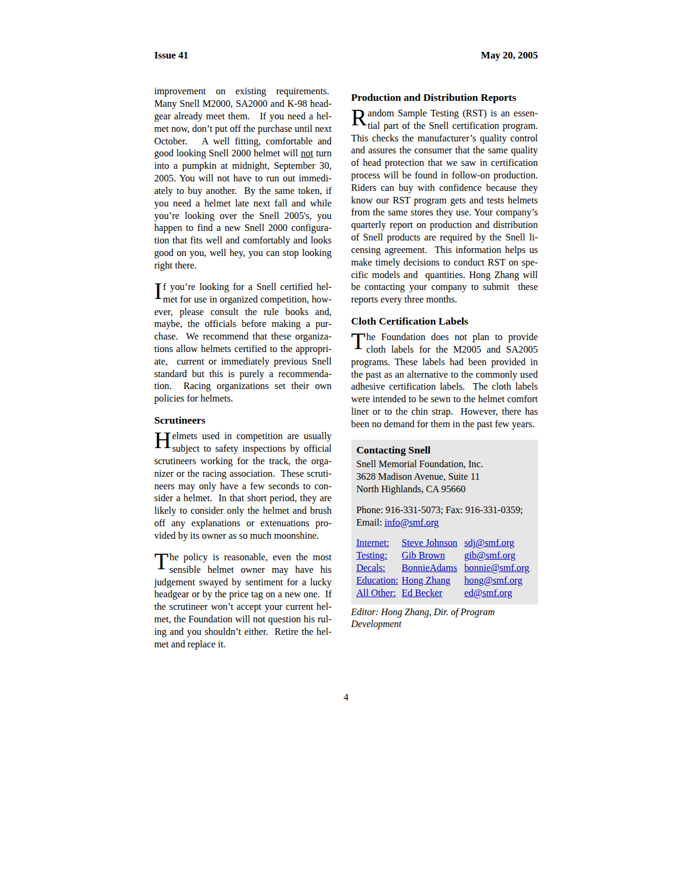Issue 41 May 20, 2005
improvement on existing requirements. Many Snell M2000, SA2000 and K-98 headgear already meet them. If you need a helmet now, don’t put off the purchase until next October. A well fitting, comfortable and good looking Snell 2000 helmet will not turn into a pumpkin at midnight, September 30, 2005. You will not have to run out immediately to buy another. By the same token, if you need a helmet late next fall and while you’re looking over the Snell 2005's, you happen to find a new Snell 2000 configuration that fits well and comfortably and looks good on you, well hey, you can stop looking right there.
If you’re looking for a Snell certified helmet for use in organized competition, however, please consult the rule books and, maybe, the officials before making a purchase. We recommend that these organizations allow helmets certified to the appropriate, current or immediately previous Snell standard but this is purely a recommendation. Racing organizations set their own policies for helmets.
Scrutineers
Helmets used in competition are usually subject to safety inspections by official scrutineers working for the track, the organizer or the racing association. These scrutineers may only have a few seconds to consider a helmet. In that short period, they are likely to consider only the helmet and brush off any explanations or extenuations provided by its owner as so much moonshine.
The policy is reasonable, even the most sensible helmet owner may have his judgement swayed by sentiment for a lucky headgear or by the price tag on a new one. If the scrutineer won’t accept your current helmet, the Foundation will not question his ruling and you shouldn’t either. Retire the helmet and replace it.
Production and Distribution Reports
Random Sample Testing (RST) is an essential part of the Snell certification program. This checks the manufacturer’s quality control and assures the consumer that the same quality of head protection that we saw in certification process will be found in follow-on production. Riders can buy with confidence because they know our RST program gets and tests helmets from the same stores they use. Your company’s quarterly report on production and distribution of Snell products are required by the Snell licensing agreement. This information helps us make timely decisions to conduct RST on specific models and quantities. Hong Zhang will be contacting your company to submit these reports every three months.
Cloth Certification Labels
The Foundation does not plan to provide cloth labels for the M2005 and SA2005 programs. These labels had been provided in the past as an alternative to the commonly used adhesive certification labels. The cloth labels were intended to be sewn to the helmet comfort liner or to the chin strap. However, there has been no demand for them in the past few years.
Contacting Snell
Snell Memorial Foundation, Inc.
3628 Madison Avenue, Suite 11
North Highlands, CA 95660
Phone: 916-331-5073; Fax: 916-331-0359;
Email: info@smf.org
| Internet: | Steve Johnson | sdj@smf.org |
| Testing: | Gib Brown | gib@smf.org |
| Decals: | BonnieAdams | bonnie@smf.org |
| Education: | Hong Zhang | hong@smf.org |
| All Other: | Ed Becker | ed@smf.org |
Editor: Hong Zhang, Dir. of Program Development
4